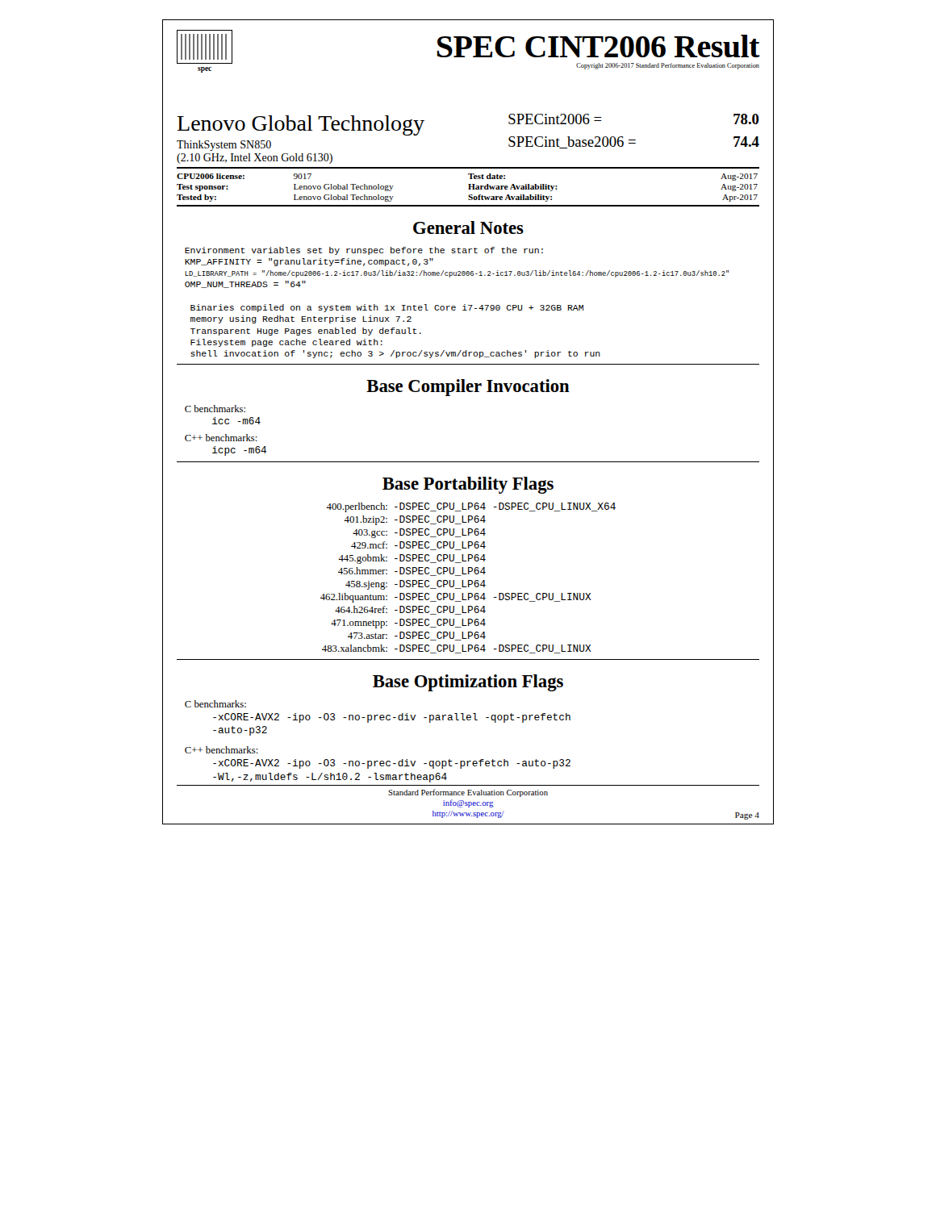spec
SPEC CINT2006 Result
Copyright 2006-2017 Standard Performance Evaluation Corporation
Lenovo Global Technology
ThinkSystem SN850
(2.10 GHz, Intel Xeon Gold 6130)
SPECint2006 = 78.0
SPECint_base2006 = 74.4
CPU2006 license:
9017
Test date:
Aug-2017
Test sponsor:
Lenovo Global Technology
Hardware Availability:
Aug-2017
Tested by:
Lenovo Global Technology
Software Availability:
Apr-2017
General Notes
Environment variables set by runspec before the start of the run:
KMP_AFFINITY = "granularity=fine,compact,0,3"
LD_LIBRARY_PATH = "/home/cpu2006-1.2-ic17.0u3/lib/ia32:/home/cpu2006-1.2-ic17.0u3/lib/intel64:/home/cpu2006-1.2-ic17.0u3/sh10.2"
OMP_NUM_THREADS = "64"

 Binaries compiled on a system with 1x Intel Core i7-4790 CPU + 32GB RAM
 memory using Redhat Enterprise Linux 7.2
 Transparent Huge Pages enabled by default.
 Filesystem page cache cleared with:
 shell invocation of 'sync; echo 3 > /proc/sys/vm/drop_caches' prior to run
Base Compiler Invocation
C benchmarks:
icc -m64
C++ benchmarks:
icpc -m64
Base Portability Flags
| 400.perlbench: | -DSPEC_CPU_LP64 -DSPEC_CPU_LINUX_X64 |
| 401.bzip2: | -DSPEC_CPU_LP64 |
| 403.gcc: | -DSPEC_CPU_LP64 |
| 429.mcf: | -DSPEC_CPU_LP64 |
| 445.gobmk: | -DSPEC_CPU_LP64 |
| 456.hmmer: | -DSPEC_CPU_LP64 |
| 458.sjeng: | -DSPEC_CPU_LP64 |
| 462.libquantum: | -DSPEC_CPU_LP64 -DSPEC_CPU_LINUX |
| 464.h264ref: | -DSPEC_CPU_LP64 |
| 471.omnetpp: | -DSPEC_CPU_LP64 |
| 473.astar: | -DSPEC_CPU_LP64 |
| 483.xalancbmk: | -DSPEC_CPU_LP64 -DSPEC_CPU_LINUX |
Base Optimization Flags
C benchmarks:
-xCORE-AVX2 -ipo -O3 -no-prec-div -parallel -qopt-prefetch
-auto-p32
C++ benchmarks:
-xCORE-AVX2 -ipo -O3 -no-prec-div -qopt-prefetch -auto-p32
-Wl,-z,muldefs -L/sh10.2 -lsmartheap64
Standard Performance Evaluation Corporation
info@spec.org
http://www.spec.org/
Page 4